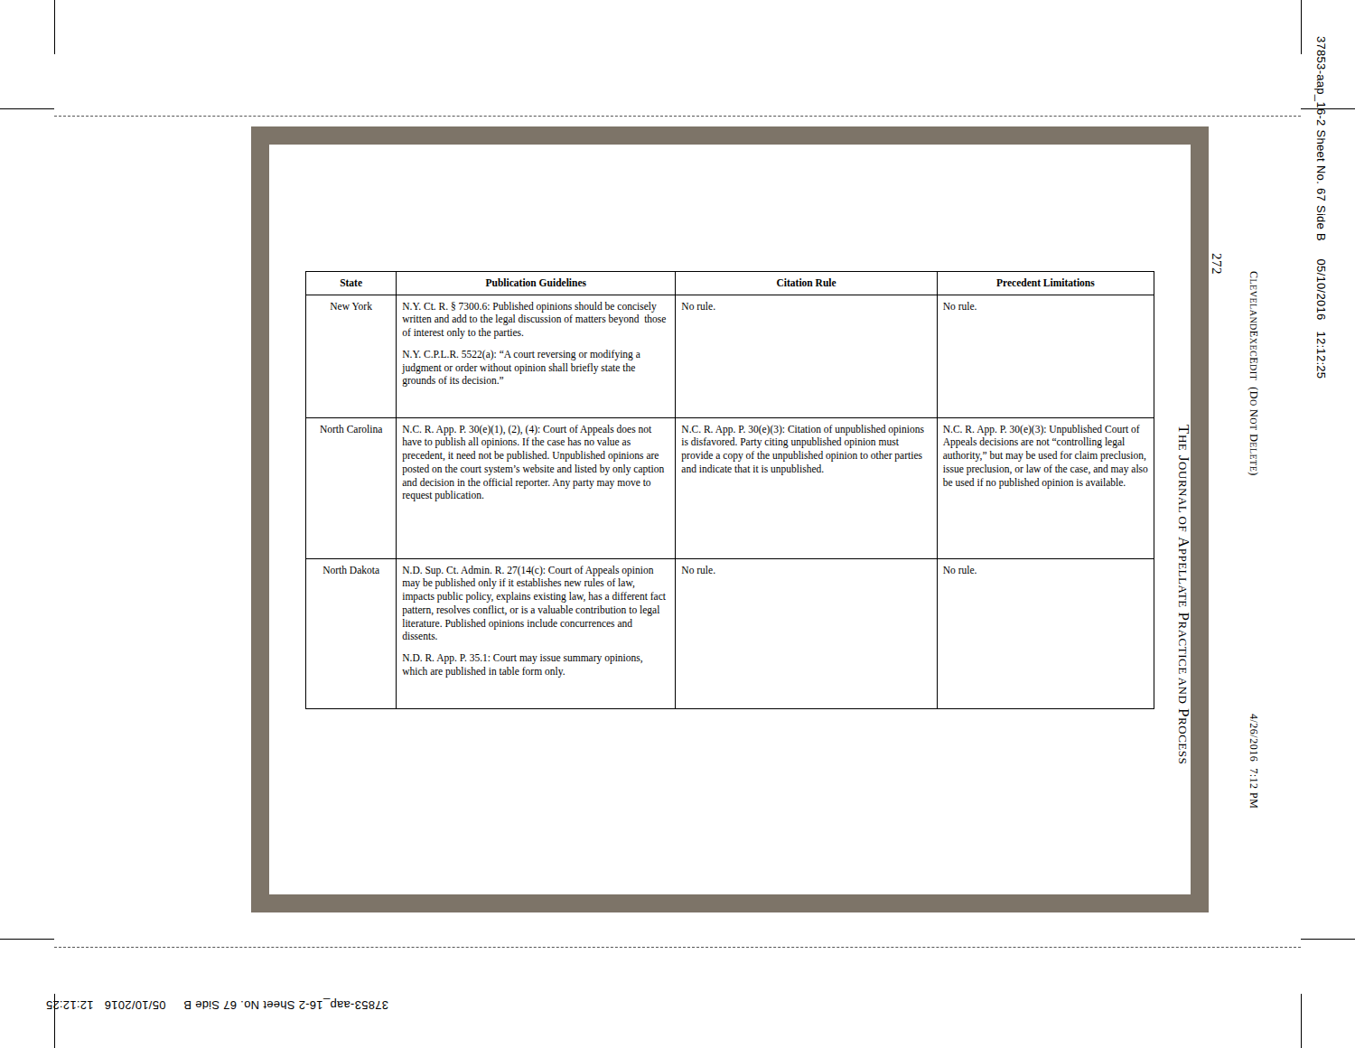| State | Publication Guidelines | Citation Rule | Precedent Limitations |
| --- | --- | --- | --- |
| New York | N.Y. Ct. R. § 7300.6: Published opinions should be concisely written and add to the legal discussion of matters beyond those of interest only to the parties. N.Y. C.P.L.R. 5522(a): “A court reversing or modifying a judgment or order without opinion shall briefly state the grounds of its decision.” | No rule. | No rule. |
| North Carolina | N.C. R. App. P. 30(e)(1), (2), (4): Court of Appeals does not have to publish all opinions. If the case has no value as precedent, it need not be published. Unpublished opinions are posted on the court system’s website and listed by only caption and decision in the official reporter. Any party may move to request publication. | N.C. R. App. P. 30(e)(3): Citation of unpublished opinions is disfavored. Party citing unpublished opinion must provide a copy of the unpublished opinion to other parties and indicate that it is unpublished. | N.C. R. App. P. 30(e)(3): Unpublished Court of Appeals decisions are not “controlling legal authority,” but may be used for claim preclusion, issue preclusion, or law of the case, and may also be used if no published opinion is available. |
| North Dakota | N.D. Sup. Ct. Admin. R. 27(14(c): Court of Appeals opinion may be published only if it establishes new rules of law, impacts public policy, explains existing law, has a different fact pattern, resolves conflict, or is a valuable contribution to legal literature. Published opinions include concurrences and dissents. N.D. R. App. P. 35.1: Court may issue summary opinions, which are published in table form only. | No rule. | No rule. |
37853-aap_16-2 Sheet No. 67 Side B 05/10/2016 12:12:25
37853-aap_16-2 Sheet No. 67 Side B 05/10/2016 12:12:25
CLEVELANDEXECEDIT (DO NOT DELETE)
4/26/2016 7:12 PM
272
THE JOURNAL OF APPELLATE PRACTICE AND PROCESS